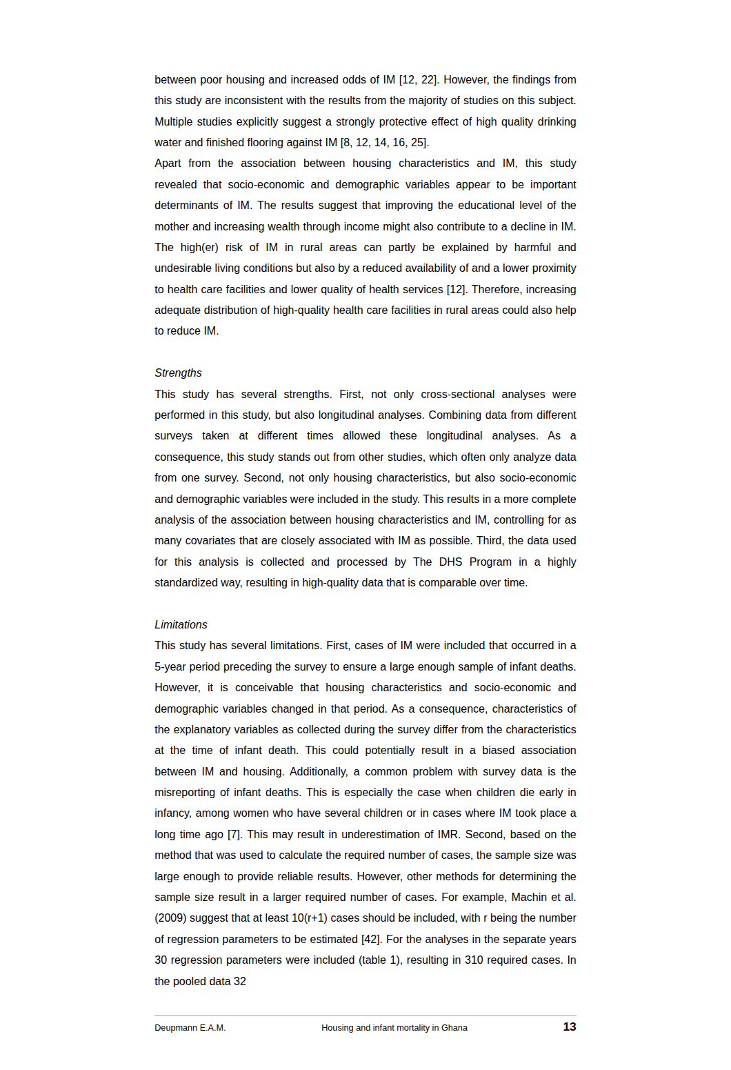between poor housing and increased odds of IM [12, 22]. However, the findings from this study are inconsistent with the results from the majority of studies on this subject. Multiple studies explicitly suggest a strongly protective effect of high quality drinking water and finished flooring against IM [8, 12, 14, 16, 25].
Apart from the association between housing characteristics and IM, this study revealed that socio-economic and demographic variables appear to be important determinants of IM. The results suggest that improving the educational level of the mother and increasing wealth through income might also contribute to a decline in IM. The high(er) risk of IM in rural areas can partly be explained by harmful and undesirable living conditions but also by a reduced availability of and a lower proximity to health care facilities and lower quality of health services [12]. Therefore, increasing adequate distribution of high-quality health care facilities in rural areas could also help to reduce IM.
Strengths
This study has several strengths. First, not only cross-sectional analyses were performed in this study, but also longitudinal analyses. Combining data from different surveys taken at different times allowed these longitudinal analyses. As a consequence, this study stands out from other studies, which often only analyze data from one survey. Second, not only housing characteristics, but also socio-economic and demographic variables were included in the study. This results in a more complete analysis of the association between housing characteristics and IM, controlling for as many covariates that are closely associated with IM as possible. Third, the data used for this analysis is collected and processed by The DHS Program in a highly standardized way, resulting in high-quality data that is comparable over time.
Limitations
This study has several limitations. First, cases of IM were included that occurred in a 5-year period preceding the survey to ensure a large enough sample of infant deaths. However, it is conceivable that housing characteristics and socio-economic and demographic variables changed in that period. As a consequence, characteristics of the explanatory variables as collected during the survey differ from the characteristics at the time of infant death. This could potentially result in a biased association between IM and housing. Additionally, a common problem with survey data is the misreporting of infant deaths. This is especially the case when children die early in infancy, among women who have several children or in cases where IM took place a long time ago [7]. This may result in underestimation of IMR. Second, based on the method that was used to calculate the required number of cases, the sample size was large enough to provide reliable results. However, other methods for determining the sample size result in a larger required number of cases. For example, Machin et al. (2009) suggest that at least 10(r+1) cases should be included, with r being the number of regression parameters to be estimated [42]. For the analyses in the separate years 30 regression parameters were included (table 1), resulting in 310 required cases. In the pooled data 32
Deupmann E.A.M. Housing and infant mortality in Ghana 13